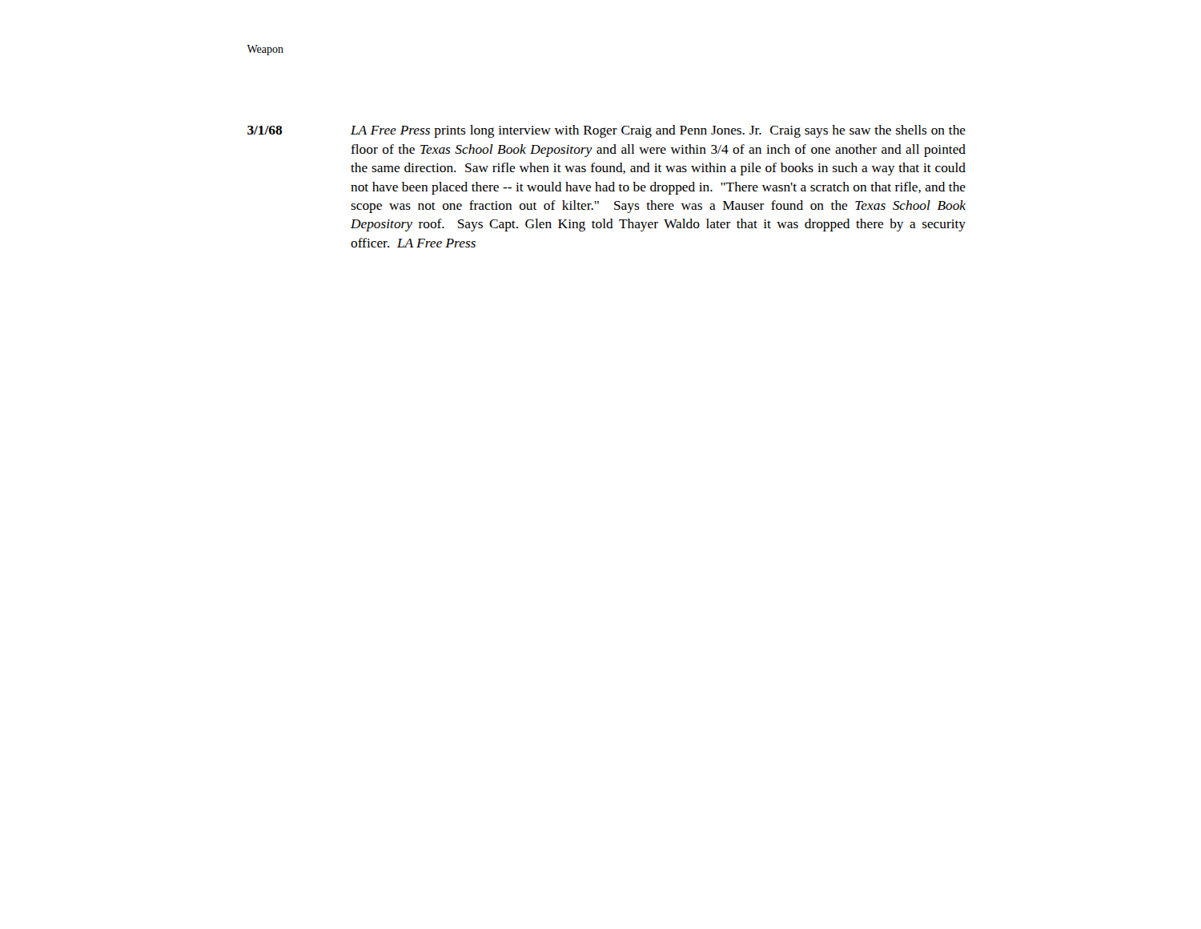Weapon
3/1/68
LA Free Press prints long interview with Roger Craig and Penn Jones. Jr. Craig says he saw the shells on the floor of the Texas School Book Depository and all were within 3/4 of an inch of one another and all pointed the same direction. Saw rifle when it was found, and it was within a pile of books in such a way that it could not have been placed there -- it would have had to be dropped in. "There wasn't a scratch on that rifle, and the scope was not one fraction out of kilter." Says there was a Mauser found on the Texas School Book Depository roof. Says Capt. Glen King told Thayer Waldo later that it was dropped there by a security officer. LA Free Press